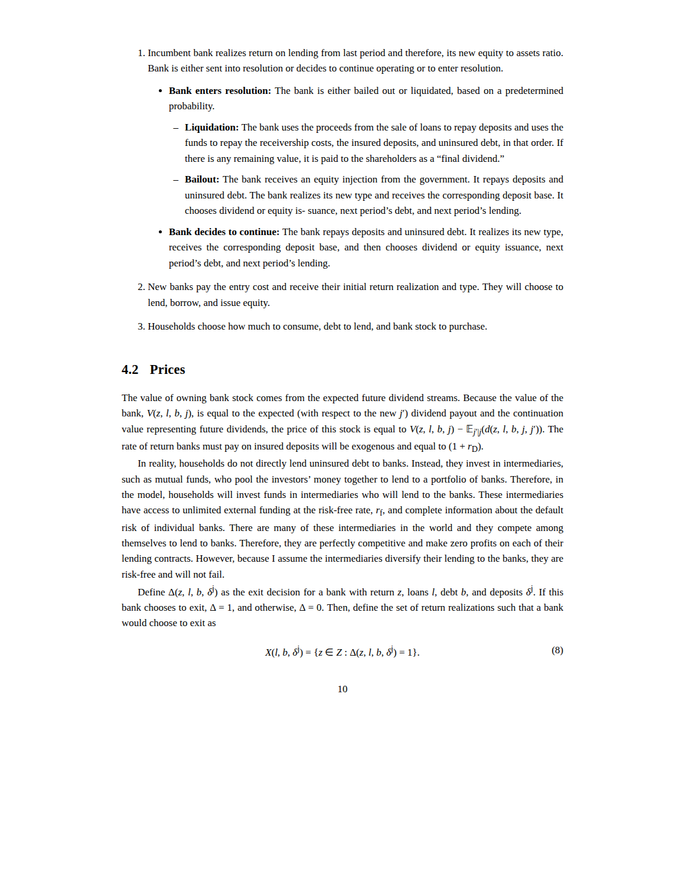Incumbent bank realizes return on lending from last period and therefore, its new equity to assets ratio. Bank is either sent into resolution or decides to continue operating or to enter resolution.
Bank enters resolution: The bank is either bailed out or liquidated, based on a predetermined probability.
Liquidation: The bank uses the proceeds from the sale of loans to repay deposits and uses the funds to repay the receivership costs, the insured deposits, and uninsured debt, in that order. If there is any remaining value, it is paid to the shareholders as a “final dividend.”
Bailout: The bank receives an equity injection from the government. It repays deposits and uninsured debt. The bank realizes its new type and receives the corresponding deposit base. It chooses dividend or equity is- suance, next period’s debt, and next period’s lending.
Bank decides to continue: The bank repays deposits and uninsured debt. It realizes its new type, receives the corresponding deposit base, and then chooses dividend or equity issuance, next period’s debt, and next period’s lending.
New banks pay the entry cost and receive their initial return realization and type. They will choose to lend, borrow, and issue equity.
Households choose how much to consume, debt to lend, and bank stock to purchase.
4.2 Prices
The value of owning bank stock comes from the expected future dividend streams. Because the value of the bank, V(z, l, b, j), is equal to the expected (with respect to the new j′) dividend payout and the continuation value representing future dividends, the price of this stock is equal to V(z, l, b, j) − 𝔼j′|j(d(z, l, b, j, j′)). The rate of return banks must pay on insured deposits will be exogenous and equal to (1 + rD).
In reality, households do not directly lend uninsured debt to banks. Instead, they invest in intermediaries, such as mutual funds, who pool the investors’ money together to lend to a portfolio of banks. Therefore, in the model, households will invest funds in intermediaries who will lend to the banks. These intermediaries have access to unlimited external funding at the risk-free rate, rf, and complete information about the default risk of individual banks. There are many of these intermediaries in the world and they compete among themselves to lend to banks. Therefore, they are perfectly competitive and make zero profits on each of their lending contracts. However, because I assume the intermediaries diversify their lending to the banks, they are risk-free and will not fail.
Define Δ(z, l, b, δj) as the exit decision for a bank with return z, loans l, debt b, and deposits δj. If this bank chooses to exit, Δ = 1, and otherwise, Δ = 0. Then, define the set of return realizations such that a bank would choose to exit as
X(l, b, δj) = {z ∈ Z : Δ(z, l, b, δj) = 1}. (8)
10